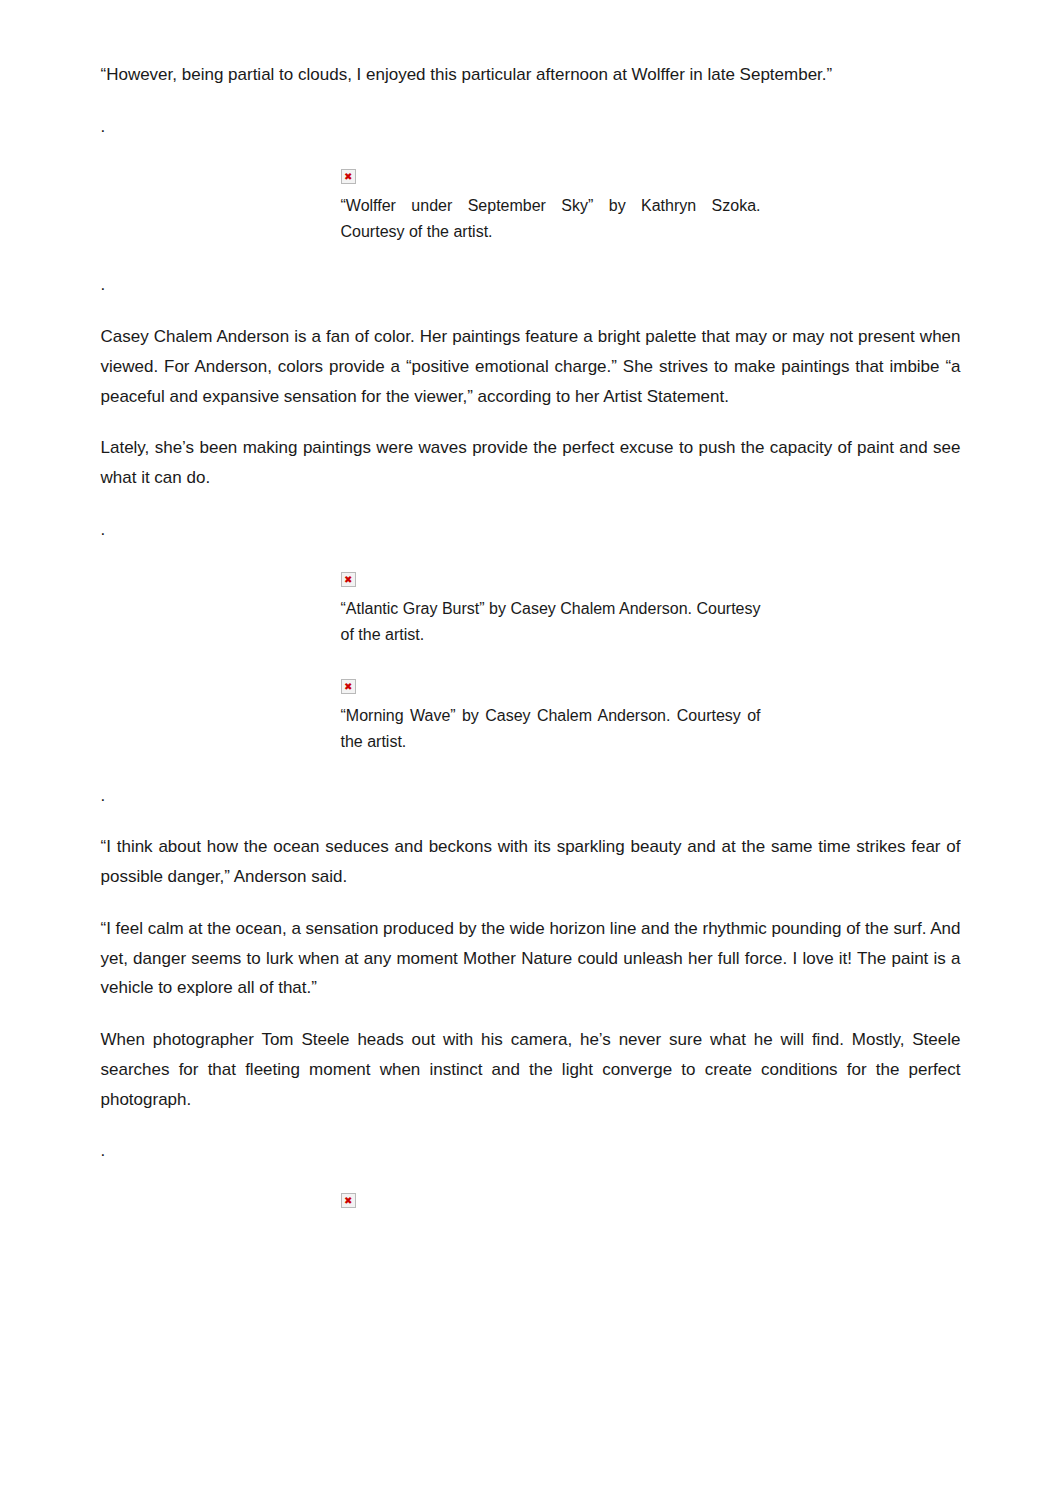“However, being partial to clouds, I enjoyed this particular afternoon at Wolffer in late September.”
.
✖
“Wolffer under September Sky” by Kathryn Szoka. Courtesy of the artist.
.
Casey Chalem Anderson is a fan of color. Her paintings feature a bright palette that may or may not present when viewed. For Anderson, colors provide a “positive emotional charge.” She strives to make paintings that imbibe “a peaceful and expansive sensation for the viewer,” according to her Artist Statement.
Lately, she’s been making paintings were waves provide the perfect excuse to push the capacity of paint and see what it can do.
.
✖
“Atlantic Gray Burst” by Casey Chalem Anderson. Courtesy of the artist.
✖
“Morning Wave” by Casey Chalem Anderson. Courtesy of the artist.
.
“I think about how the ocean seduces and beckons with its sparkling beauty and at the same time strikes fear of possible danger,” Anderson said.
“I feel calm at the ocean, a sensation produced by the wide horizon line and the rhythmic pounding of the surf. And yet, danger seems to lurk when at any moment Mother Nature could unleash her full force. I love it! The paint is a vehicle to explore all of that.”
When photographer Tom Steele heads out with his camera, he’s never sure what he will find. Mostly, Steele searches for that fleeting moment when instinct and the light converge to create conditions for the perfect photograph.
.
✖